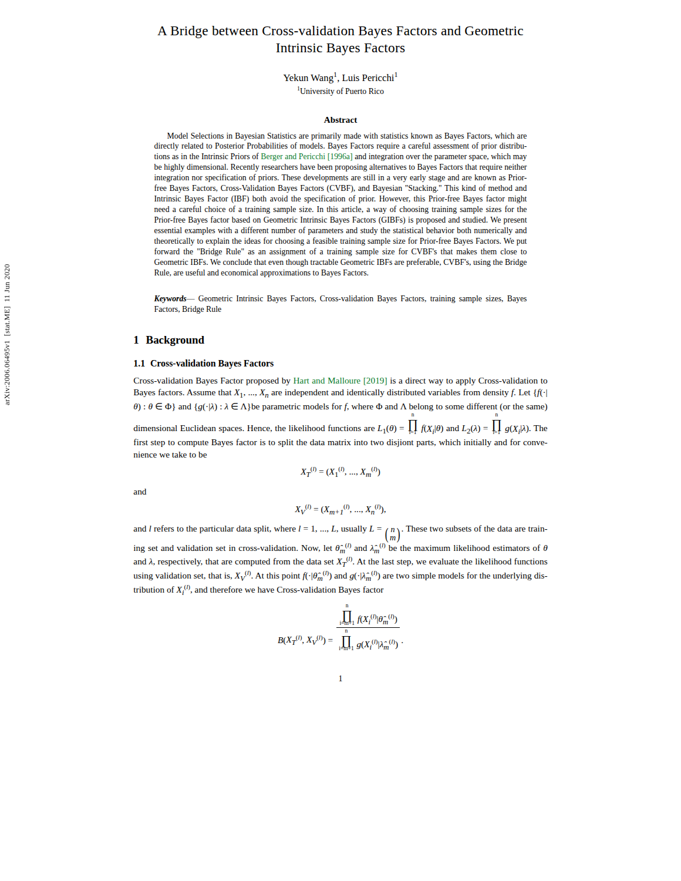arXiv:2006.06495v1 [stat.ME] 11 Jun 2020
A Bridge between Cross-validation Bayes Factors and Geometric
Intrinsic Bayes Factors
Yekun Wang1, Luis Pericchi1
1University of Puerto Rico
Abstract
Model Selections in Bayesian Statistics are primarily made with statistics known as Bayes Factors, which are directly related to Posterior Probabilities of models. Bayes Factors require a careful assessment of prior distributions as in the Intrinsic Priors of Berger and Pericchi [1996a] and integration over the parameter space, which may be highly dimensional. Recently researchers have been proposing alternatives to Bayes Factors that require neither integration nor specification of priors. These developments are still in a very early stage and are known as Prior-free Bayes Factors, Cross-Validation Bayes Factors (CVBF), and Bayesian "Stacking." This kind of method and Intrinsic Bayes Factor (IBF) both avoid the specification of prior. However, this Prior-free Bayes factor might need a careful choice of a training sample size. In this article, a way of choosing training sample sizes for the Prior-free Bayes factor based on Geometric Intrinsic Bayes Factors (GIBFs) is proposed and studied. We present essential examples with a different number of parameters and study the statistical behavior both numerically and theoretically to explain the ideas for choosing a feasible training sample size for Prior-free Bayes Factors. We put forward the "Bridge Rule" as an assignment of a training sample size for CVBF's that makes them close to Geometric IBFs. We conclude that even though tractable Geometric IBFs are preferable, CVBF's, using the Bridge Rule, are useful and economical approximations to Bayes Factors.
Keywords— Geometric Intrinsic Bayes Factors, Cross-validation Bayes Factors, training sample sizes, Bayes Factors, Bridge Rule
1 Background
1.1 Cross-validation Bayes Factors
Cross-validation Bayes Factor proposed by Hart and Malloure [2019] is a direct way to apply Cross-validation to Bayes factors. Assume that X1, ..., Xn are independent and identically distributed variables from density f. Let {f(·|θ) : θ ∈ Φ} and {g(·|λ) : λ ∈ Λ}be parametric models for f, where Φ and Λ belong to some different (or the same) dimensional Euclidean spaces. Hence, the likelihood functions are L1(θ) = n∏i=1 f(Xi|θ) and L2(λ) = n∏i=1 g(Xi|λ). The first step to compute Bayes factor is to split the data matrix into two disjiont parts, which initially and for convenience we take to be
XT(l) = (X1(l), ..., Xm(l))
and
XV(l) = (Xm+1(l), ..., Xn(l)),
and l refers to the particular data split, where l = 1, ..., L, usually L = (n
m). These two subsets of the data are training set and validation set in cross-validation. Now, let θ̂m(l) and λ̂m(l) be the maximum likelihood estimators of θ and λ, respectively, that are computed from the data set XT(l). At the last step, we evaluate the likelihood functions using validation set, that is, XV(l). At this point f(·|θ̂m(l)) and g(·|λ̂m(l)) are two simple models for the underlying distribution of Xi(l), and therefore we have Cross-validation Bayes factor
B(XT(l), XV(l)) = n∏i=m+1 f(Xi(l)|θ̂m(l)) n∏i=m+1 g(Xi(l)|λ̂m(l)).
1